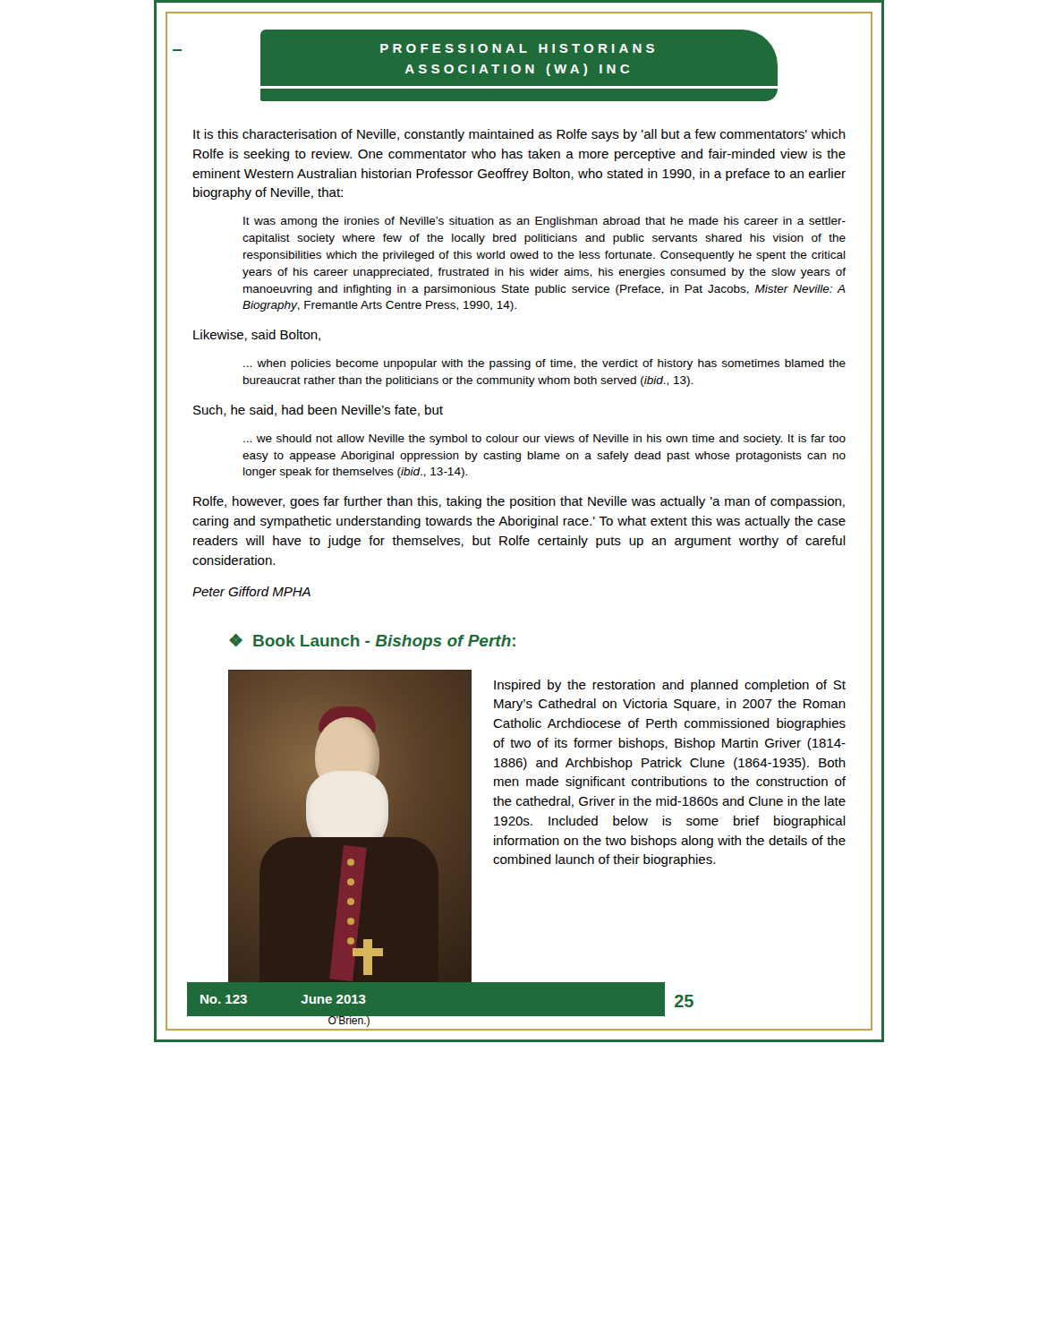PROFESSIONAL HISTORIANS
ASSOCIATION (WA) INC
It is this characterisation of Neville, constantly maintained as Rolfe says by 'all but a few commentators' which Rolfe is seeking to review. One commentator who has taken a more perceptive and fair-minded view is the eminent Western Australian historian Professor Geoffrey Bolton, who stated in 1990, in a preface to an earlier biography of Neville, that:
It was among the ironies of Neville’s situation as an Englishman abroad that he made his career in a settler-capitalist society where few of the locally bred politicians and public servants shared his vision of the responsibilities which the privileged of this world owed to the less fortunate. Consequently he spent the critical years of his career unappreciated, frustrated in his wider aims, his energies consumed by the slow years of manoeuvring and infighting in a parsimonious State public service (Preface, in Pat Jacobs, Mister Neville: A Biography, Fremantle Arts Centre Press, 1990, 14).
Likewise, said Bolton,
... when policies become unpopular with the passing of time, the verdict of history has sometimes blamed the bureaucrat rather than the politicians or the community whom both served (ibid., 13).
Such, he said, had been Neville’s fate, but
... we should not allow Neville the symbol to colour our views of Neville in his own time and society. It is far too easy to appease Aboriginal oppression by casting blame on a safely dead past whose protagonists can no longer speak for themselves (ibid., 13-14).
Rolfe, however, goes far further than this, taking the position that Neville was actually 'a man of compassion, caring and sympathetic understanding towards the Aboriginal race.' To what extent this was actually the case readers will have to judge for themselves, but Rolfe certainly puts up an argument worthy of careful consideration.
Peter Gifford MPHA
❖Book Launch - Bishops of Perth:
Bishop Griver. (Image provided by Odhran O'Brien.)
Inspired by the restoration and planned completion of St Mary’s Cathedral on Victoria Square, in 2007 the Roman Catholic Archdiocese of Perth commissioned biographies of two of its former bishops, Bishop Martin Griver (1814-1886) and Archbishop Patrick Clune (1864-1935). Both men made significant contributions to the construction of the cathedral, Griver in the mid-1860s and Clune in the late 1920s. Included below is some brief biographical information on the two bishops along with the details of the combined launch of their biographies.
No. 123 June 2013
25